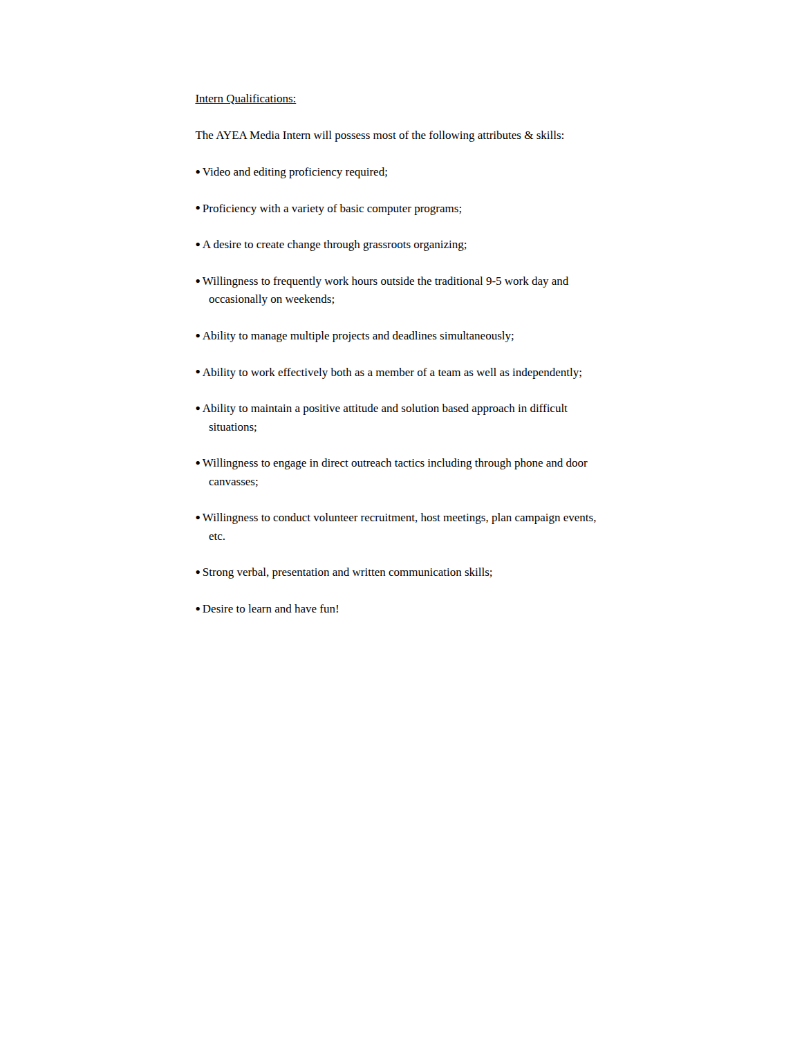Intern Qualifications:
The AYEA Media Intern will possess most of the following attributes & skills:
Video and editing proficiency required;
Proficiency with a variety of basic computer programs;
A desire to create change through grassroots organizing;
Willingness to frequently work hours outside the traditional 9-5 work day and occasionally on weekends;
Ability to manage multiple projects and deadlines simultaneously;
Ability to work effectively both as a member of a team as well as independently;
Ability to maintain a positive attitude and solution based approach in difficult situations;
Willingness to engage in direct outreach tactics including through phone and door canvasses;
Willingness to conduct volunteer recruitment, host meetings, plan campaign events, etc.
Strong verbal, presentation and written communication skills;
Desire to learn and have fun!